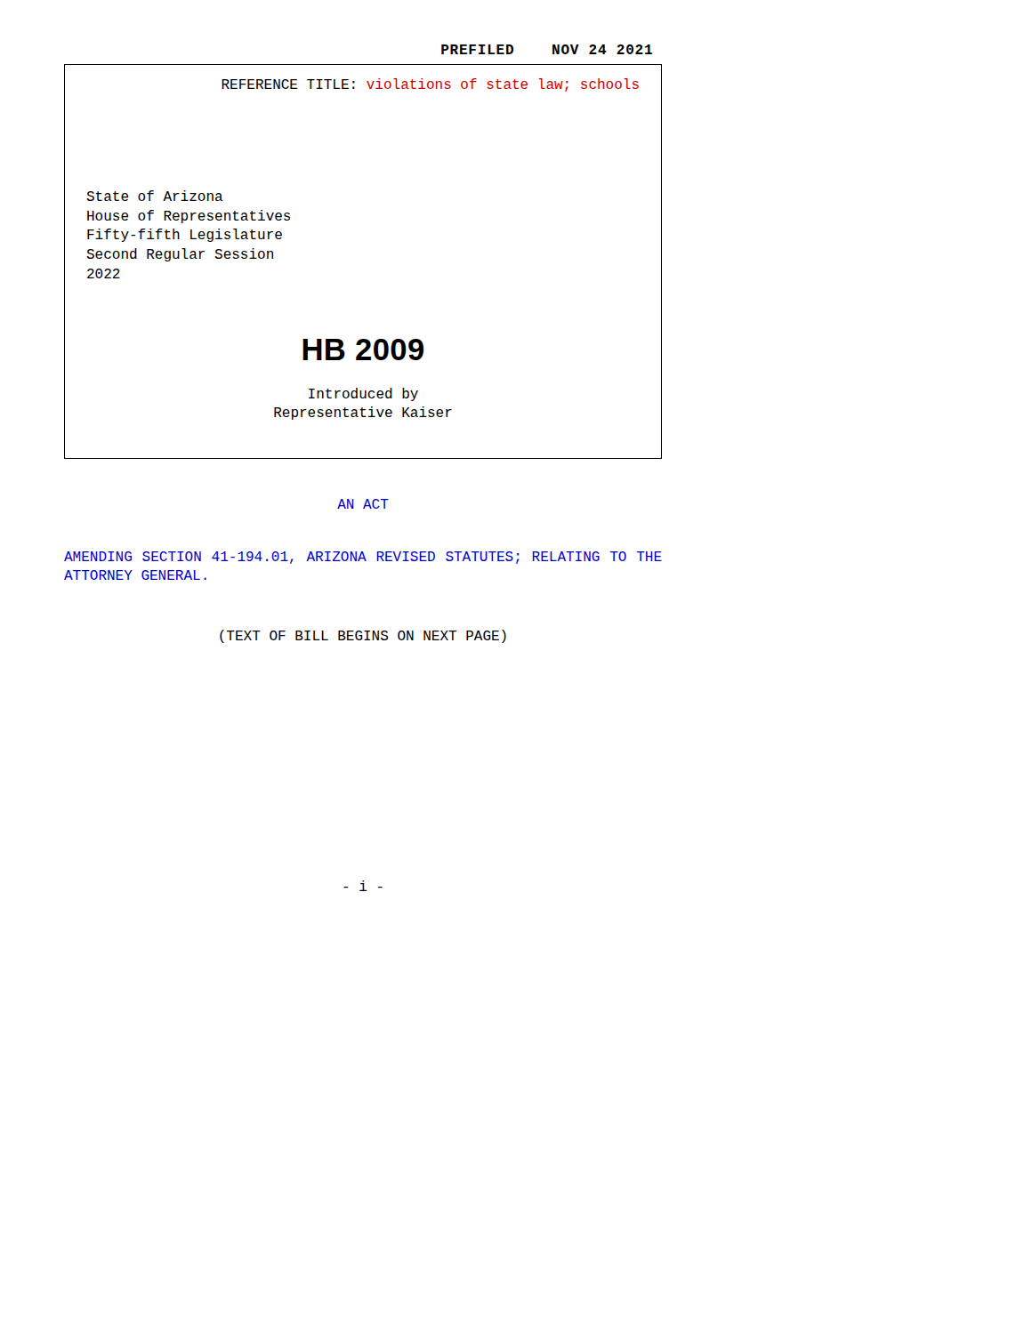PREFILED NOV 24 2021
REFERENCE TITLE: violations of state law; schools
State of Arizona
House of Representatives
Fifty-fifth Legislature
Second Regular Session
2022
HB 2009
Introduced by
Representative Kaiser
AN ACT
AMENDING SECTION 41-194.01, ARIZONA REVISED STATUTES; RELATING TO THE ATTORNEY GENERAL.
(TEXT OF BILL BEGINS ON NEXT PAGE)
- i -